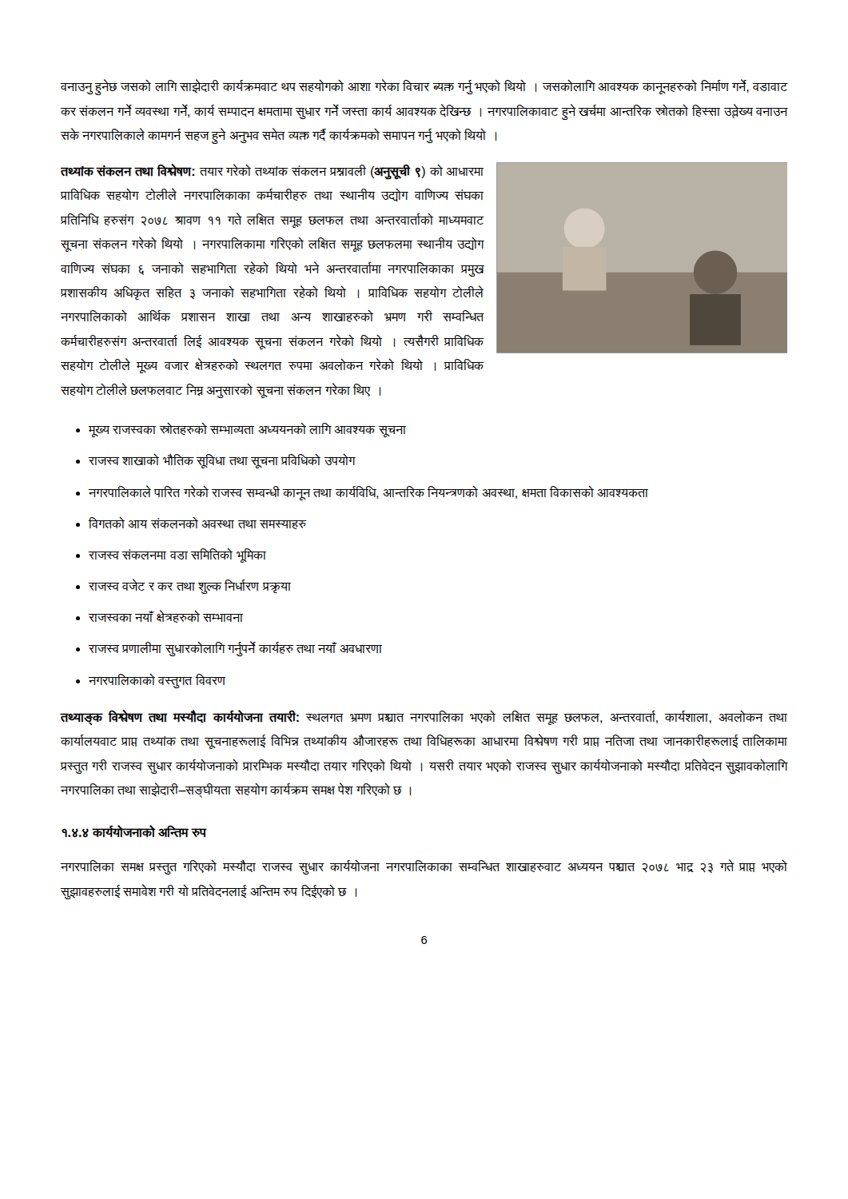वनाउनु हुनेछ जसको लागि साझेदारी कार्यक्रमवाट थप सहयोगको आशा गरेका विचार ब्यक्त गर्नु भएको थियो । जसकोलागि आवश्यक कानूनहरुको निर्माण गर्ने, वडावाट कर संकलन गर्ने व्यवस्था गर्ने, कार्य सम्पादन क्षमतामा सुधार गर्ने जस्ता कार्य आवश्यक देखिन्छ । नगरपालिकावाट हुने खर्चमा आन्तरिक स्रोतको हिस्सा उल्लेख्य वनाउन सके नगरपालिकाले कामगर्न सहज हुने अनुभव समेत व्यक्त गर्दै कार्यक्रमको समापन गर्नु भएको थियो ।
तथ्यांक संकलन तथा विश्लेषण: तयार गरेको तथ्यांक संकलन प्रश्नावली (अनुसूची ९) को आधारमा प्राविधिक सहयोग टोलीले नगरपालिकाका कर्मचारीहरु तथा स्थानीय उद्योग वाणिज्य संघका प्रतिनिधि हरुसंग २०७८ श्रावण ११ गते लक्षित समूह छलफल तथा अन्तरवार्ताको माध्यमवाट सूचना संकलन गरेको थियो । नगरपालिकामा गरिएको लक्षित समूह छलफलमा स्थानीय उद्योग वाणिज्य संघका ६ जनाको सहभागिता रहेको थियो भने अन्तरवार्तामा नगरपालिकाका प्रमुख प्रशासकीय अधिकृत सहित ३ जनाको सहभागिता रहेको थियो । प्राविधिक सहयोग टोलीले नगरपालिकाको आर्थिक प्रशासन शाखा तथा अन्य शाखाहरुको भ्रमण गरी सम्वन्धित कर्मचारीहरुसंग अन्तरवार्ता लिई आवश्यक सूचना संकलन गरेको थियो । त्यसैगरी प्राविधिक सहयोग टोलीले मूख्य वजार क्षेत्रहरुको स्थलगत रुपमा अवलोकन गरेको थियो । प्राविधिक सहयोग टोलीले छलफलवाट निम्न अनुसारको सूचना संकलन गरेका थिए ।
मूख्य राजस्वका स्रोतहरुको सम्भाव्यता अध्ययनको लागि आवश्यक सूचना
राजस्व शाखाको भौतिक सूविधा तथा सूचना प्रविधिको उपयोग
नगरपालिकाले पारित गरेको राजस्व सम्वन्धी कानून तथा कार्यविधि, आन्तरिक नियन्त्रणको अवस्था, क्षमता विकासको आवश्यकता
विगतको आय संकलनको अवस्था तथा समस्याहरु
राजस्व संकलनमा वडा समितिको भूमिका
राजस्व वजेट र कर तथा शुल्क निर्धारण प्रक्रृया
राजस्वका नयाँ क्षेत्रहरुको सम्भावना
राजस्व प्रणालीमा सुधारकोलागि गर्नुपर्ने कार्यहरु तथा नयाँ अवधारणा
नगरपालिकाको वस्तुगत विवरण
तथ्याङ्क विश्लेषण तथा मस्यौदा कार्ययोजना तयारी: स्थलगत भ्रमण प्रश्चात नगरपालिका भएको लक्षित समूह छलफल, अन्तरवार्ता, कार्यशाला, अवलोकन तथा कार्यालयवाट प्राप्त तथ्यांक तथा सूचनाहरूलाई विभिन्न तथ्यांकीय औजारहरू तथा विधिहरूका आधारमा विश्लेषण गरी प्राप्त नतिजा तथा जानकारीहरूलाई तालिकामा प्रस्तुत गरी राजस्व सुधार कार्ययोजनाको प्रारम्भिक मस्यौदा तयार गरिएको थियो । यसरी तयार भएको राजस्व सुधार कार्ययोजनाको मस्यौदा प्रतिवेदन सुझावकोलागि नगरपालिका तथा साझेदारी–सङ्घीयता सहयोग कार्यक्रम समक्ष पेश गरिएको छ ।
१.४.४ कार्ययोजनाको अन्तिम रुप
नगरपालिका समक्ष प्रस्तुत गरिएको मस्यौदा राजस्व सुधार कार्ययोजना नगरपालिकाका सम्वन्धित शाखाहरुवाट अध्ययन पश्चात २०७८ भाद्र २३ गते प्राप्त भएको सुझावहरुलाई समावेश गरी यो प्रतिवेदनलाई अन्तिम रुप दिईएको छ ।
6